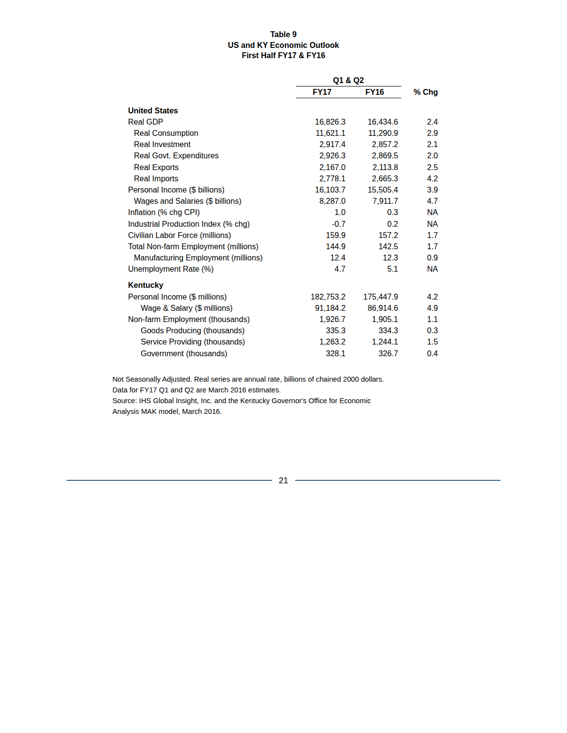Table 9
US and KY Economic Outlook
First Half FY17 & FY16
| | Q1 & Q2 | |
| | FY17 | FY16 | % Chg |
| United States | | | |
| Real GDP | 16,826.3 | 16,434.6 | 2.4 |
| Real Consumption | 11,621.1 | 11,290.9 | 2.9 |
| Real Investment | 2,917.4 | 2,857.2 | 2.1 |
| Real Govt. Expenditures | 2,926.3 | 2,869.5 | 2.0 |
| Real Exports | 2,167.0 | 2,113.8 | 2.5 |
| Real Imports | 2,778.1 | 2,665.3 | 4.2 |
| Personal Income ($ billions) | 16,103.7 | 15,505.4 | 3.9 |
| Wages and Salaries ($ billions) | 8,287.0 | 7,911.7 | 4.7 |
| Inflation (% chg CPI) | 1.0 | 0.3 | NA |
| Industrial Production Index (% chg) | -0.7 | 0.2 | NA |
| Civilian Labor Force (millions) | 159.9 | 157.2 | 1.7 |
| Total Non-farm Employment (millions) | 144.9 | 142.5 | 1.7 |
| Manufacturing Employment (millions) | 12.4 | 12.3 | 0.9 |
| Unemployment Rate (%) | 4.7 | 5.1 | NA |
| Kentucky | | | |
| Personal Income ($ millions) | 182,753.2 | 175,447.9 | 4.2 |
| Wage & Salary ($ millions) | 91,184.2 | 86,914.6 | 4.9 |
| Non-farm Employment (thousands) | 1,926.7 | 1,905.1 | 1.1 |
| Goods Producing (thousands) | 335.3 | 334.3 | 0.3 |
| Service Providing (thousands) | 1,263.2 | 1,244.1 | 1.5 |
| Government (thousands) | 328.1 | 326.7 | 0.4 |
Not Seasonally Adjusted. Real series are annual rate, billions of chained 2000 dollars.
Data for FY17 Q1 and Q2 are March 2016 estimates.
Source: IHS Global Insight, Inc. and the Kentucky Governor's Office for Economic
Analysis MAK model, March 2016.
21